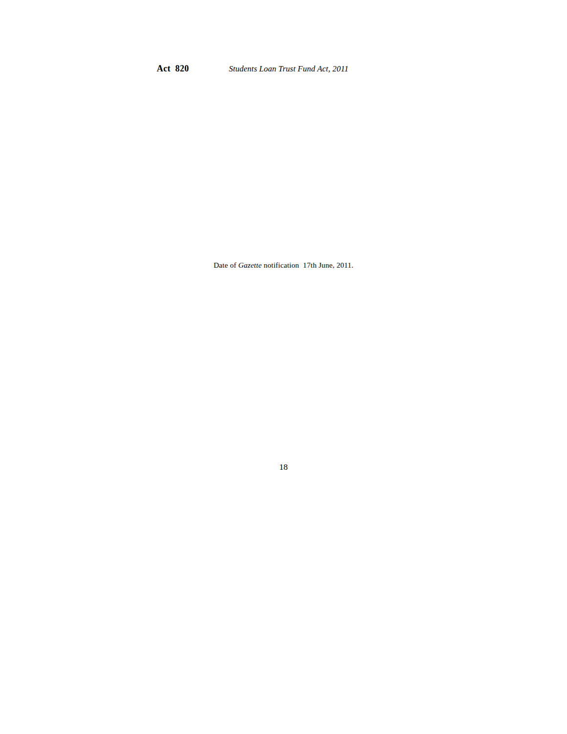Act 820 Students Loan Trust Fund Act, 2011
Date of Gazette notification 17th June, 2011.
18